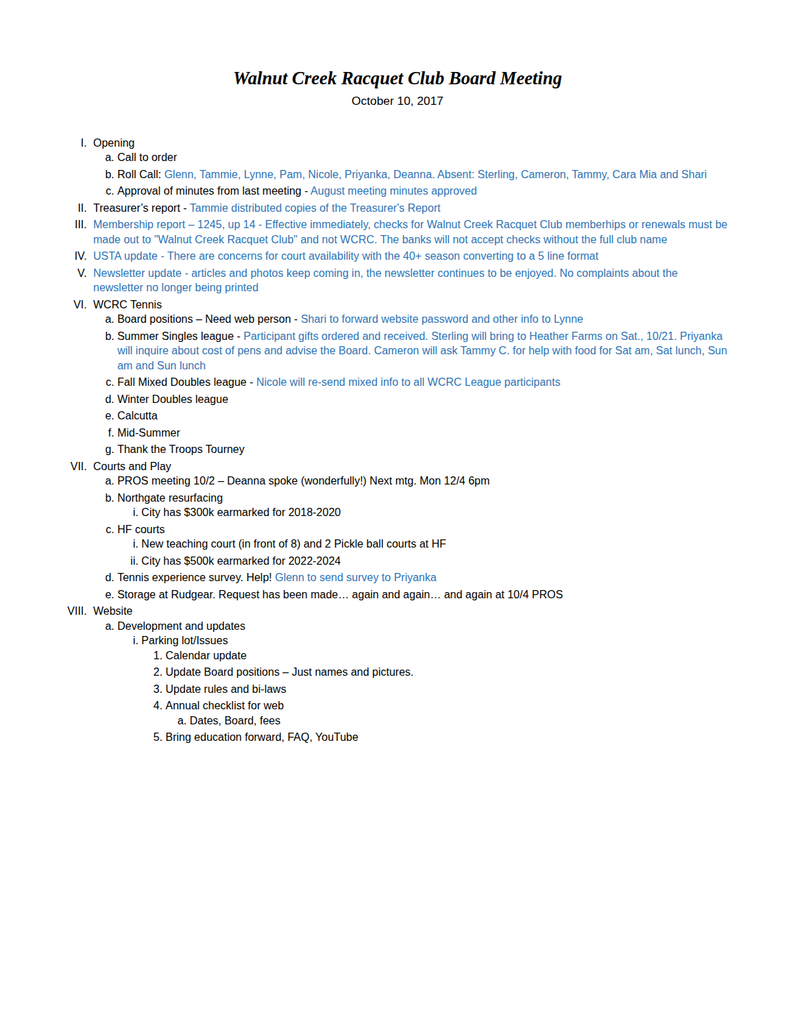Walnut Creek Racquet Club Board Meeting
October 10, 2017
Opening
Call to order
Roll Call: Glenn, Tammie, Lynne, Pam, Nicole, Priyanka, Deanna. Absent: Sterling, Cameron, Tammy, Cara Mia and Shari
Approval of minutes from last meeting - August meeting minutes approved
Treasurer’s report - Tammie distributed copies of the Treasurer's Report
Membership report – 1245, up 14 - Effective immediately, checks for Walnut Creek Racquet Club memberhips or renewals must be made out to "Walnut Creek Racquet Club" and not WCRC. The banks will not accept checks without the full club name
USTA update - There are concerns for court availability with the 40+ season converting to a 5 line format
Newsletter update - articles and photos keep coming in, the newsletter continues to be enjoyed. No complaints about the newsletter no longer being printed
WCRC Tennis
Board positions – Need web person - Shari to forward website password and other info to Lynne
Summer Singles league - Participant gifts ordered and received. Sterling will bring to Heather Farms on Sat., 10/21. Priyanka will inquire about cost of pens and advise the Board. Cameron will ask Tammy C. for help with food for Sat am, Sat lunch, Sun am and Sun lunch
Fall Mixed Doubles league - Nicole will re-send mixed info to all WCRC League participants
Winter Doubles league
Calcutta
Mid-Summer
Thank the Troops Tourney
Courts and Play
PROS meeting 10/2 – Deanna spoke (wonderfully!) Next mtg. Mon 12/4 6pm
Northgate resurfacing
City has $300k earmarked for 2018-2020
HF courts
New teaching court (in front of 8) and 2 Pickle ball courts at HF
City has $500k earmarked for 2022-2024
Tennis experience survey. Help! Glenn to send survey to Priyanka
Storage at Rudgear. Request has been made… again and again… and again at 10/4 PROS
Website
Development and updates
Parking lot/Issues
Calendar update
Update Board positions – Just names and pictures.
Update rules and bi-laws
Annual checklist for web
Dates, Board, fees
Bring education forward, FAQ, YouTube